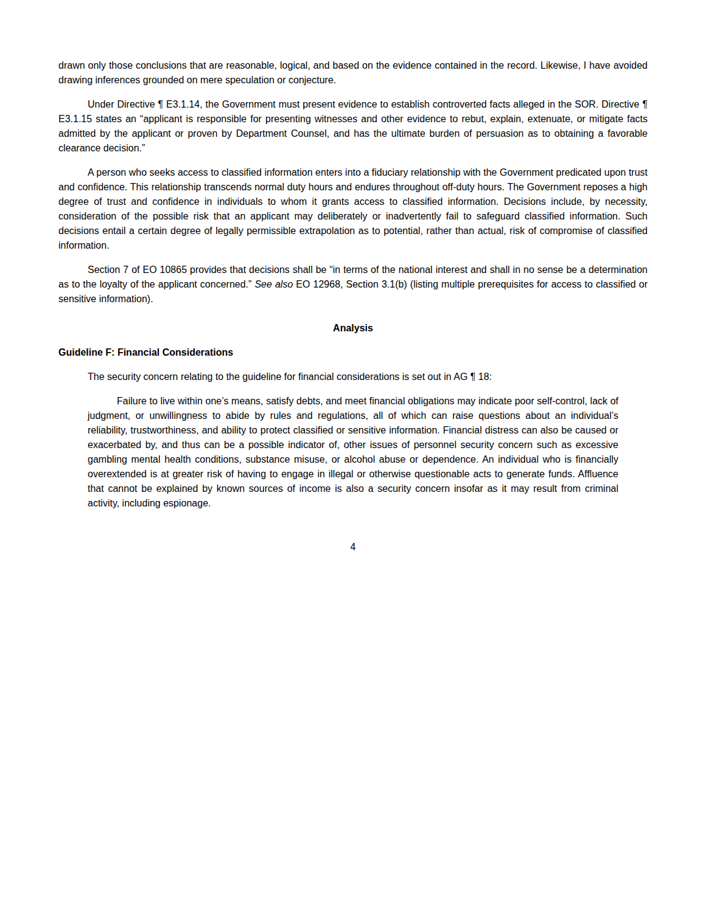drawn only those conclusions that are reasonable, logical, and based on the evidence contained in the record. Likewise, I have avoided drawing inferences grounded on mere speculation or conjecture.
Under Directive ¶ E3.1.14, the Government must present evidence to establish controverted facts alleged in the SOR. Directive ¶ E3.1.15 states an “applicant is responsible for presenting witnesses and other evidence to rebut, explain, extenuate, or mitigate facts admitted by the applicant or proven by Department Counsel, and has the ultimate burden of persuasion as to obtaining a favorable clearance decision.”
A person who seeks access to classified information enters into a fiduciary relationship with the Government predicated upon trust and confidence. This relationship transcends normal duty hours and endures throughout off-duty hours. The Government reposes a high degree of trust and confidence in individuals to whom it grants access to classified information. Decisions include, by necessity, consideration of the possible risk that an applicant may deliberately or inadvertently fail to safeguard classified information. Such decisions entail a certain degree of legally permissible extrapolation as to potential, rather than actual, risk of compromise of classified information.
Section 7 of EO 10865 provides that decisions shall be “in terms of the national interest and shall in no sense be a determination as to the loyalty of the applicant concerned.” See also EO 12968, Section 3.1(b) (listing multiple prerequisites for access to classified or sensitive information).
Analysis
Guideline F: Financial Considerations
The security concern relating to the guideline for financial considerations is set out in AG ¶ 18:
Failure to live within one’s means, satisfy debts, and meet financial obligations may indicate poor self-control, lack of judgment, or unwillingness to abide by rules and regulations, all of which can raise questions about an individual’s reliability, trustworthiness, and ability to protect classified or sensitive information. Financial distress can also be caused or exacerbated by, and thus can be a possible indicator of, other issues of personnel security concern such as excessive gambling mental health conditions, substance misuse, or alcohol abuse or dependence. An individual who is financially overextended is at greater risk of having to engage in illegal or otherwise questionable acts to generate funds. Affluence that cannot be explained by known sources of income is also a security concern insofar as it may result from criminal activity, including espionage.
4